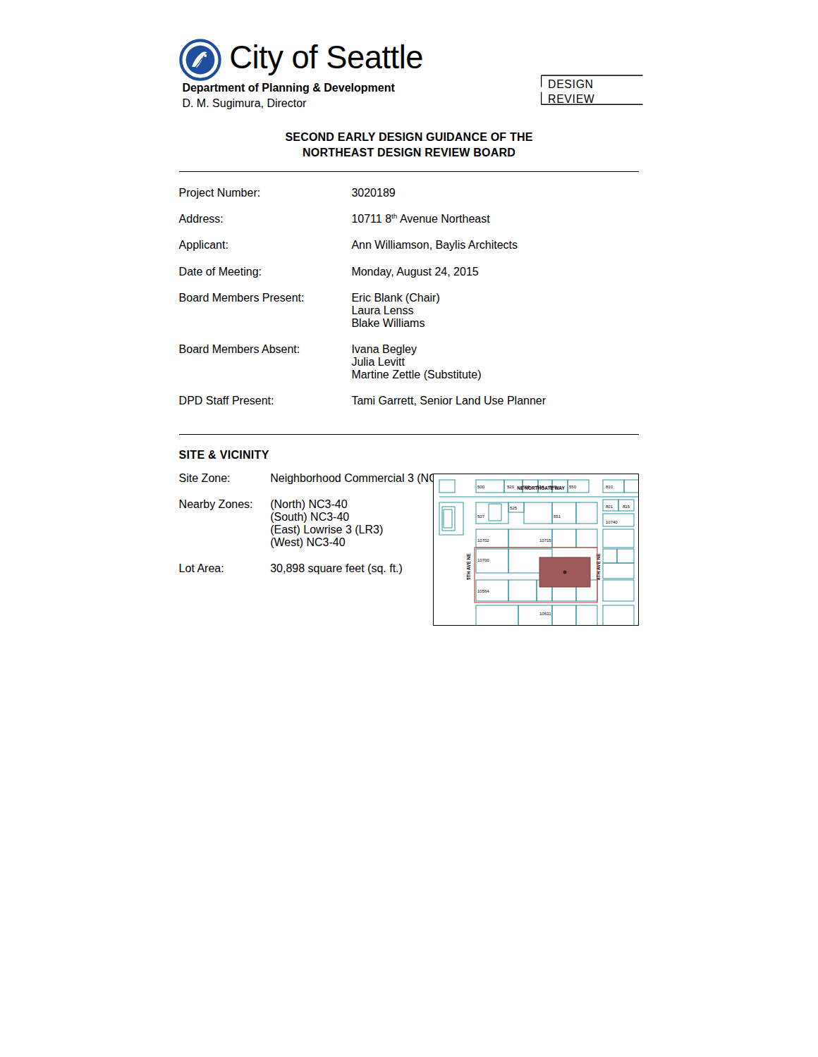City of Seattle
DESIGN REVIEW
Department of Planning & Development
D. M. Sugimura, Director
SECOND EARLY DESIGN GUIDANCE OF THE
NORTHEAST DESIGN REVIEW BOARD
| Project Number: | 3020189 |
| Address: | 10711 8 th Avenue Northeast |
| Applicant: | Ann Williamson, Baylis Architects |
| Date of Meeting: | Monday, August 24, 2015 |
| Board Members Present: | Eric Blank (Chair) Laura Lenss Blake Williams |
| Board Members Absent: | Ivana Begley Julia Levitt Martine Zettle (Substitute) |
| DPD Staff Present: | Tami Garrett, Senior Land Use Planner |
SITE & VICINITY
| Site Zone: | Neighborhood Commercial 3 (NC3-40) |
| Nearby Zones: | (North) NC3-40 (South) NC3-40 (East) Lowrise 3 (LR3) (West) NC3-40 |
| Lot Area: | 30,898 square feet (sq. ft.) |
NE NORTHGATE WAY 5TH AVE NE 8TH AVE NE 500 520 528 534 540 550 810 507 525 551 801 815 10740 10702 10715 10700 10564 10631